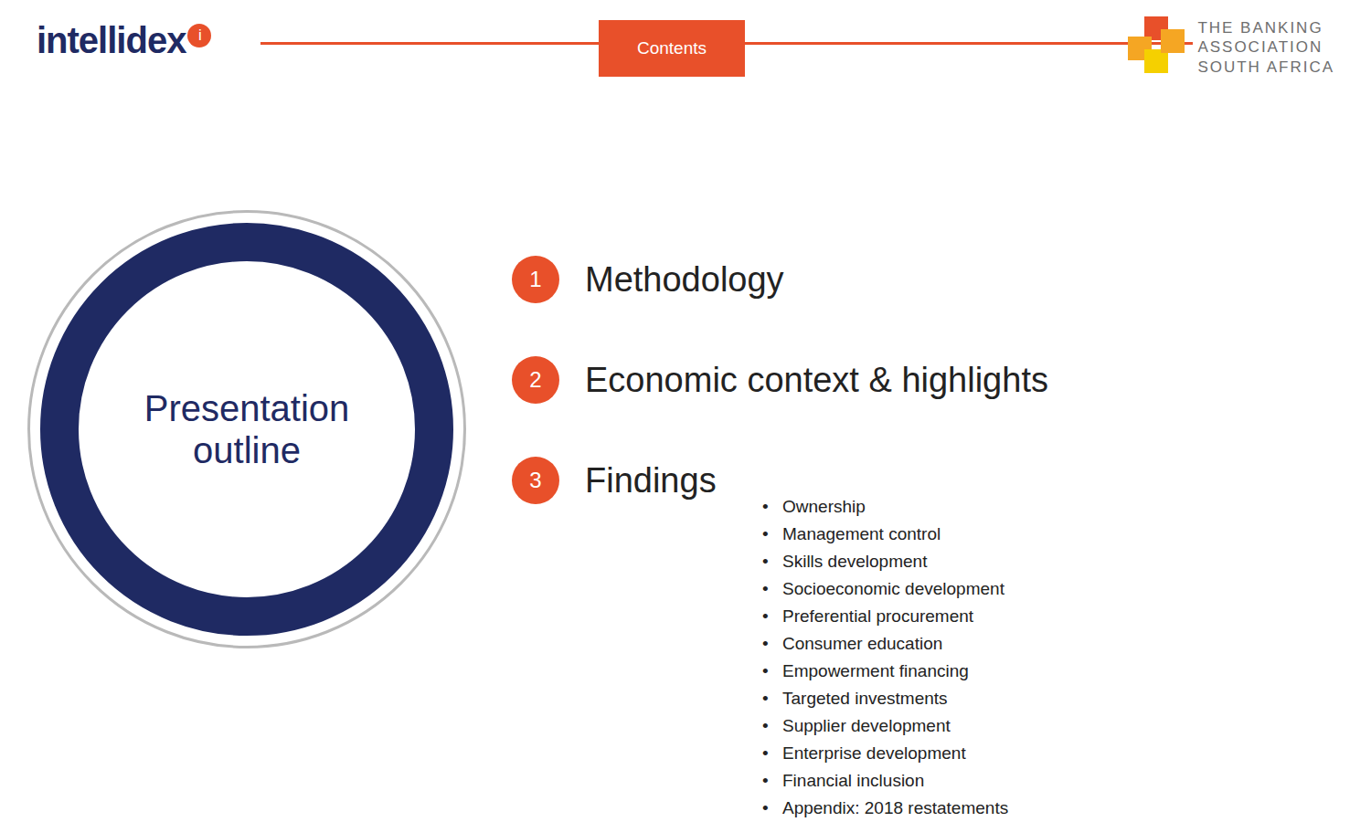intellidexi
Contents
The Banking
Association
South Africa
Presentation
outline
1
Methodology
2
Economic context & highlights
3
Findings
Ownership
Management control
Skills development
Socioeconomic development
Preferential procurement
Consumer education
Empowerment financing
Targeted investments
Supplier development
Enterprise development
Financial inclusion
Appendix: 2018 restatements